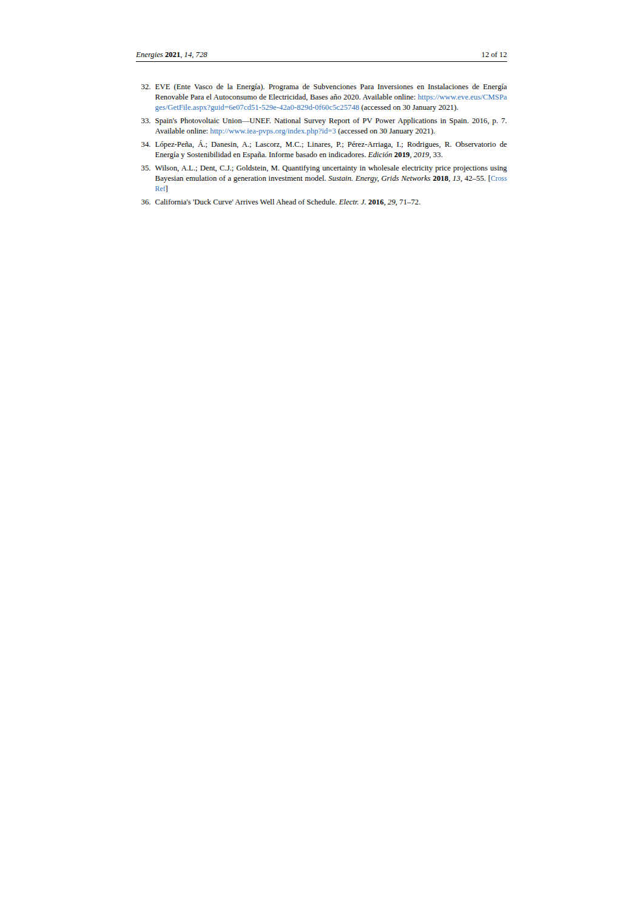Energies 2021, 14, 728 12 of 12
32. EVE (Ente Vasco de la Energía). Programa de Subvenciones Para Inversiones en Instalaciones de Energía Renovable Para el Autoconsumo de Electricidad, Bases año 2020. Available online: https://www.eve.eus/CMSPages/GetFile.aspx?guid=6e07cd51-529e-42a0-829d-0f60c5c25748 (accessed on 30 January 2021).
33. Spain's Photovoltaic Union—UNEF. National Survey Report of PV Power Applications in Spain. 2016, p. 7. Available online: http://www.iea-pvps.org/index.php?id=3 (accessed on 30 January 2021).
34. López-Peña, Á.; Danesin, A.; Lascorz, M.C.; Linares, P.; Pérez-Arriaga, I.; Rodrigues, R. Observatorio de Energía y Sostenibilidad en España. Informe basado en indicadores. Edición 2019, 2019, 33.
35. Wilson, A.L.; Dent, C.J.; Goldstein, M. Quantifying uncertainty in wholesale electricity price projections using Bayesian emulation of a generation investment model. Sustain. Energy, Grids Networks 2018, 13, 42–55. [CrossRef]
36. California's 'Duck Curve' Arrives Well Ahead of Schedule. Electr. J. 2016, 29, 71–72.